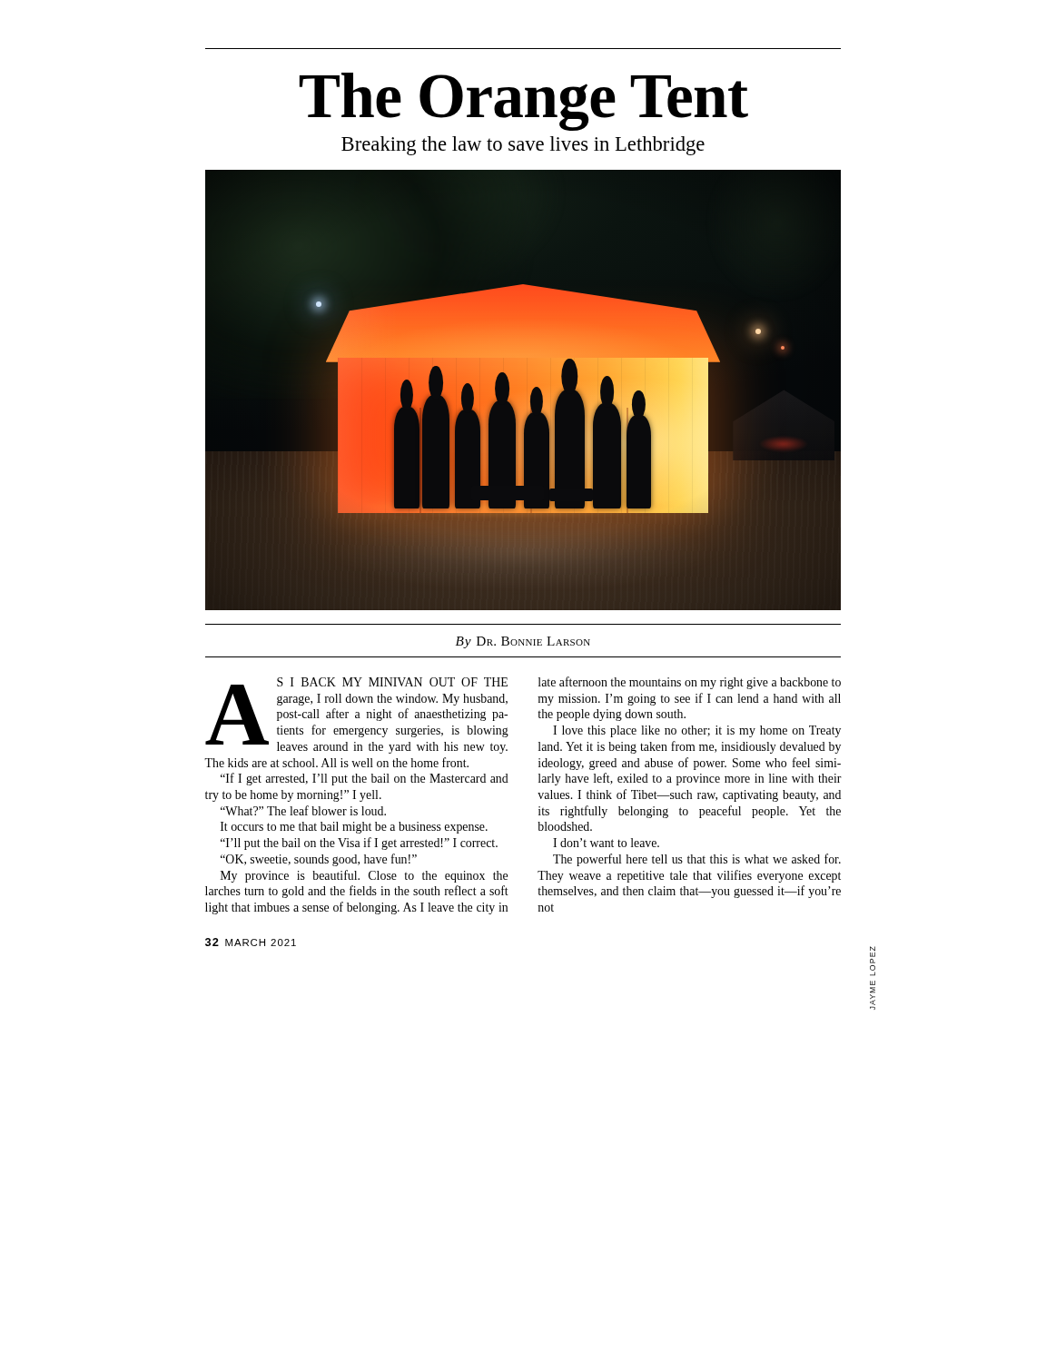The Orange Tent
Breaking the law to save lives in Lethbridge
By Dr. Bonnie Larson
AS I BACK MY MINIVAN OUT OF THE garage, I roll down the window. My husband, post-call after a night of anaesthetizing patients for emergency surgeries, is blowing leaves around in the yard with his new toy. The kids are at school. All is well on the home front.
“If I get arrested, I’ll put the bail on the Mastercard and try to be home by morning!” I yell.
“What?” The leaf blower is loud.
It occurs to me that bail might be a business expense.
“I’ll put the bail on the Visa if I get arrested!” I correct.
“OK, sweetie, sounds good, have fun!”
My province is beautiful. Close to the equinox the larches turn to gold and the fields in the south reflect a soft light that imbues a sense of belonging. As I leave the city in late afternoon the mountains on my right give a backbone to my mission. I’m going to see if I can lend a hand with all the people dying down south.
I love this place like no other; it is my home on Treaty land. Yet it is being taken from me, insidiously devalued by ideology, greed and abuse of power. Some who feel similarly have left, exiled to a province more in line with their values. I think of Tibet—such raw, captivating beauty, and its rightfully belonging to peaceful people. Yet the bloodshed.
I don’t want to leave.
The powerful here tell us that this is what we asked for. They weave a repetitive tale that vilifies everyone except themselves, and then claim that—you guessed it—if you’re not
JAYME LOPEZ
32 MARCH 2021